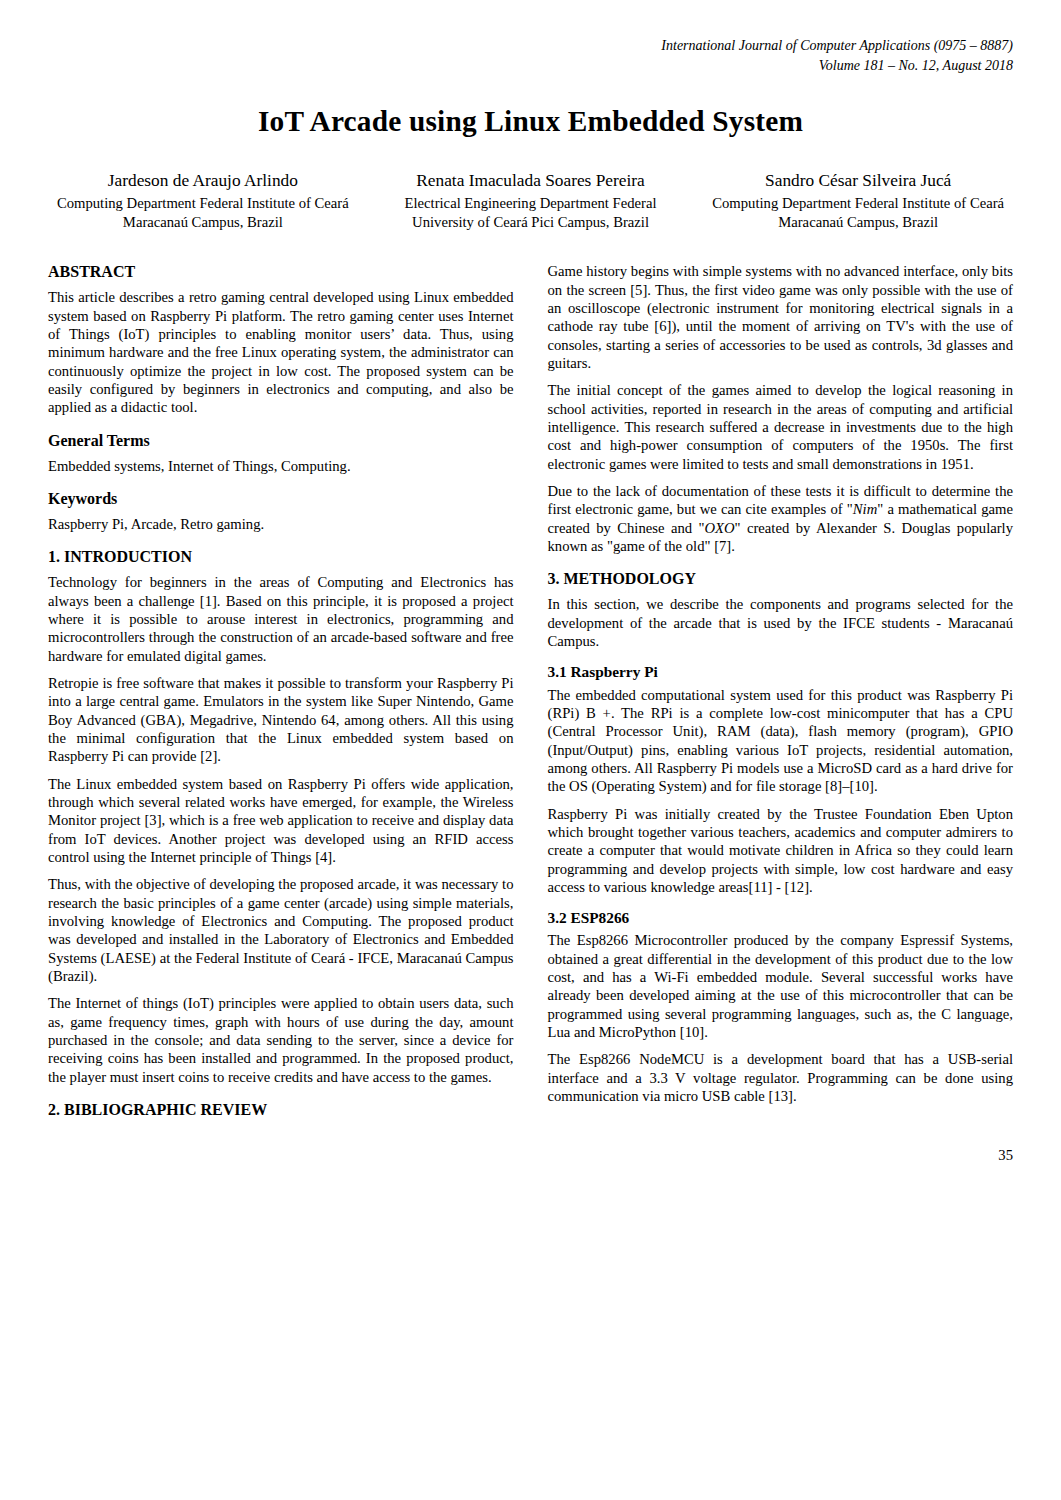International Journal of Computer Applications (0975 – 8887)
Volume 181 – No. 12, August 2018
IoT Arcade using Linux Embedded System
Jardeson de Araujo Arlindo
Computing Department Federal Institute of Ceará Maracanaú Campus, Brazil
Renata Imaculada Soares Pereira
Electrical Engineering Department Federal University of Ceará Pici Campus, Brazil
Sandro César Silveira Jucá
Computing Department Federal Institute of Ceará Maracanaú Campus, Brazil
ABSTRACT
This article describes a retro gaming central developed using Linux embedded system based on Raspberry Pi platform. The retro gaming center uses Internet of Things (IoT) principles to enabling monitor users’ data. Thus, using minimum hardware and the free Linux operating system, the administrator can continuously optimize the project in low cost. The proposed system can be easily configured by beginners in electronics and computing, and also be applied as a didactic tool.
General Terms
Embedded systems, Internet of Things, Computing.
Keywords
Raspberry Pi, Arcade, Retro gaming.
1. INTRODUCTION
Technology for beginners in the areas of Computing and Electronics has always been a challenge [1]. Based on this principle, it is proposed a project where it is possible to arouse interest in electronics, programming and microcontrollers through the construction of an arcade-based software and free hardware for emulated digital games.
Retropie is free software that makes it possible to transform your Raspberry Pi into a large central game. Emulators in the system like Super Nintendo, Game Boy Advanced (GBA), Megadrive, Nintendo 64, among others. All this using the minimal configuration that the Linux embedded system based on Raspberry Pi can provide [2].
The Linux embedded system based on Raspberry Pi offers wide application, through which several related works have emerged, for example, the Wireless Monitor project [3], which is a free web application to receive and display data from IoT devices. Another project was developed using an RFID access control using the Internet principle of Things [4].
Thus, with the objective of developing the proposed arcade, it was necessary to research the basic principles of a game center (arcade) using simple materials, involving knowledge of Electronics and Computing. The proposed product was developed and installed in the Laboratory of Electronics and Embedded Systems (LAESE) at the Federal Institute of Ceará - IFCE, Maracanaú Campus (Brazil).
The Internet of things (IoT) principles were applied to obtain users data, such as, game frequency times, graph with hours of use during the day, amount purchased in the console; and data sending to the server, since a device for receiving coins has been installed and programmed. In the proposed product, the player must insert coins to receive credits and have access to the games.
2. BIBLIOGRAPHIC REVIEW
Game history begins with simple systems with no advanced interface, only bits on the screen [5]. Thus, the first video game was only possible with the use of an oscilloscope (electronic instrument for monitoring electrical signals in a cathode ray tube [6]), until the moment of arriving on TV's with the use of consoles, starting a series of accessories to be used as controls, 3d glasses and guitars.
The initial concept of the games aimed to develop the logical reasoning in school activities, reported in research in the areas of computing and artificial intelligence. This research suffered a decrease in investments due to the high cost and high-power consumption of computers of the 1950s. The first electronic games were limited to tests and small demonstrations in 1951.
Due to the lack of documentation of these tests it is difficult to determine the first electronic game, but we can cite examples of "Nim" a mathematical game created by Chinese and "OXO" created by Alexander S. Douglas popularly known as "game of the old" [7].
3. METHODOLOGY
In this section, we describe the components and programs selected for the development of the arcade that is used by the IFCE students - Maracanaú Campus.
3.1 Raspberry Pi
The embedded computational system used for this product was Raspberry Pi (RPi) B +. The RPi is a complete low-cost minicomputer that has a CPU (Central Processor Unit), RAM (data), flash memory (program), GPIO (Input/Output) pins, enabling various IoT projects, residential automation, among others. All Raspberry Pi models use a MicroSD card as a hard drive for the OS (Operating System) and for file storage [8]–[10].
Raspberry Pi was initially created by the Trustee Foundation Eben Upton which brought together various teachers, academics and computer admirers to create a computer that would motivate children in Africa so they could learn programming and develop projects with simple, low cost hardware and easy access to various knowledge areas[11] - [12].
3.2 ESP8266
The Esp8266 Microcontroller produced by the company Espressif Systems, obtained a great differential in the development of this product due to the low cost, and has a Wi-Fi embedded module. Several successful works have already been developed aiming at the use of this microcontroller that can be programmed using several programming languages, such as, the C language, Lua and MicroPython [10].
The Esp8266 NodeMCU is a development board that has a USB-serial interface and a 3.3 V voltage regulator. Programming can be done using communication via micro USB cable [13].
35